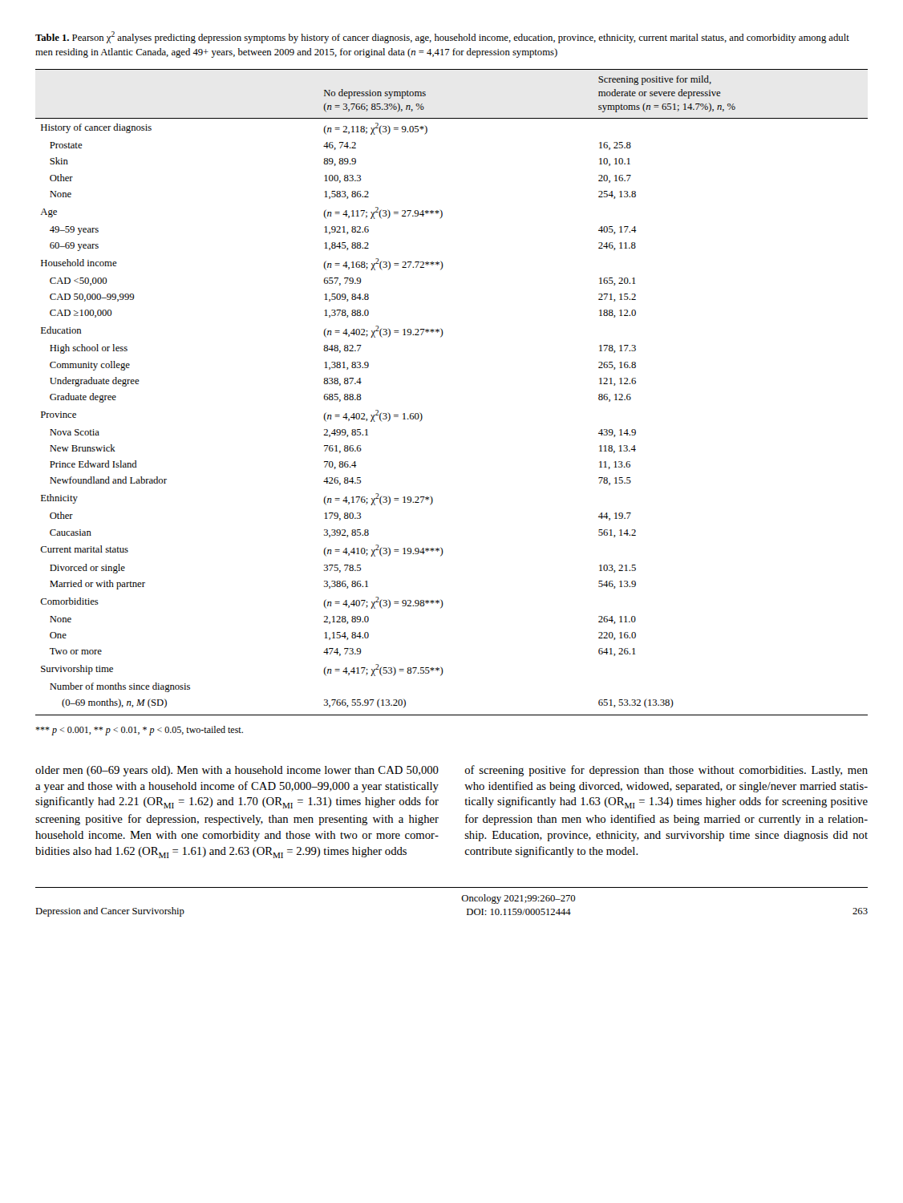Table 1. Pearson χ2 analyses predicting depression symptoms by history of cancer diagnosis, age, household income, education, province, ethnicity, current marital status, and comorbidity among adult men residing in Atlantic Canada, aged 49+ years, between 2009 and 2015, for original data (n = 4,417 for depression symptoms)
| | No depression symptoms ( n = 3,766; 85.3%), n , % | Screening positive for mild, moderate or severe depressive symptoms ( n = 651; 14.7%), n , % |
| --- | --- | --- |
| History of cancer diagnosis | ( n = 2,118; χ 2 (3) = 9.05*) | |
| Prostate | 46, 74.2 | 16, 25.8 |
| Skin | 89, 89.9 | 10, 10.1 |
| Other | 100, 83.3 | 20, 16.7 |
| None | 1,583, 86.2 | 254, 13.8 |
| Age | ( n = 4,117; χ 2 (3) = 27.94***) | |
| 49–59 years | 1,921, 82.6 | 405, 17.4 |
| 60–69 years | 1,845, 88.2 | 246, 11.8 |
| Household income | ( n = 4,168; χ 2 (3) = 27.72***) | |
| CAD <50,000 | 657, 79.9 | 165, 20.1 |
| CAD 50,000–99,999 | 1,509, 84.8 | 271, 15.2 |
| CAD ≥100,000 | 1,378, 88.0 | 188, 12.0 |
| Education | ( n = 4,402; χ 2 (3) = 19.27***) | |
| High school or less | 848, 82.7 | 178, 17.3 |
| Community college | 1,381, 83.9 | 265, 16.8 |
| Undergraduate degree | 838, 87.4 | 121, 12.6 |
| Graduate degree | 685, 88.8 | 86, 12.6 |
| Province | ( n = 4,402, χ 2 (3) = 1.60) | |
| Nova Scotia | 2,499, 85.1 | 439, 14.9 |
| New Brunswick | 761, 86.6 | 118, 13.4 |
| Prince Edward Island | 70, 86.4 | 11, 13.6 |
| Newfoundland and Labrador | 426, 84.5 | 78, 15.5 |
| Ethnicity | ( n = 4,176; χ 2 (3) = 19.27*) | |
| Other | 179, 80.3 | 44, 19.7 |
| Caucasian | 3,392, 85.8 | 561, 14.2 |
| Current marital status | ( n = 4,410; χ 2 (3) = 19.94***) | |
| Divorced or single | 375, 78.5 | 103, 21.5 |
| Married or with partner | 3,386, 86.1 | 546, 13.9 |
| Comorbidities | ( n = 4,407; χ 2 (3) = 92.98***) | |
| None | 2,128, 89.0 | 264, 11.0 |
| One | 1,154, 84.0 | 220, 16.0 |
| Two or more | 474, 73.9 | 641, 26.1 |
| Survivorship time | ( n = 4,417; χ 2 (53) = 87.55**) | |
| Number of months since diagnosis | | |
| (0–69 months), n , M (SD) | 3,766, 55.97 (13.20) | 651, 53.32 (13.38) |
*** p < 0.001, ** p < 0.01, * p < 0.05, two-tailed test.
older men (60–69 years old). Men with a household income lower than CAD 50,000 a year and those with a household income of CAD 50,000–99,000 a year statistically significantly had 2.21 (ORMI = 1.62) and 1.70 (ORMI = 1.31) times higher odds for screening positive for depression, respectively, than men presenting with a higher household income. Men with one comorbidity and those with two or more comorbidities also had 1.62 (ORMI = 1.61) and 2.63 (ORMI = 2.99) times higher odds
of screening positive for depression than those without comorbidities. Lastly, men who identified as being divorced, widowed, separated, or single/never married statistically significantly had 1.63 (ORMI = 1.34) times higher odds for screening positive for depression than men who identified as being married or currently in a relationship. Education, province, ethnicity, and survivorship time since diagnosis did not contribute significantly to the model.
Depression and Cancer Survivorship
Oncology 2021;99:260–270
DOI: 10.1159/000512444
263